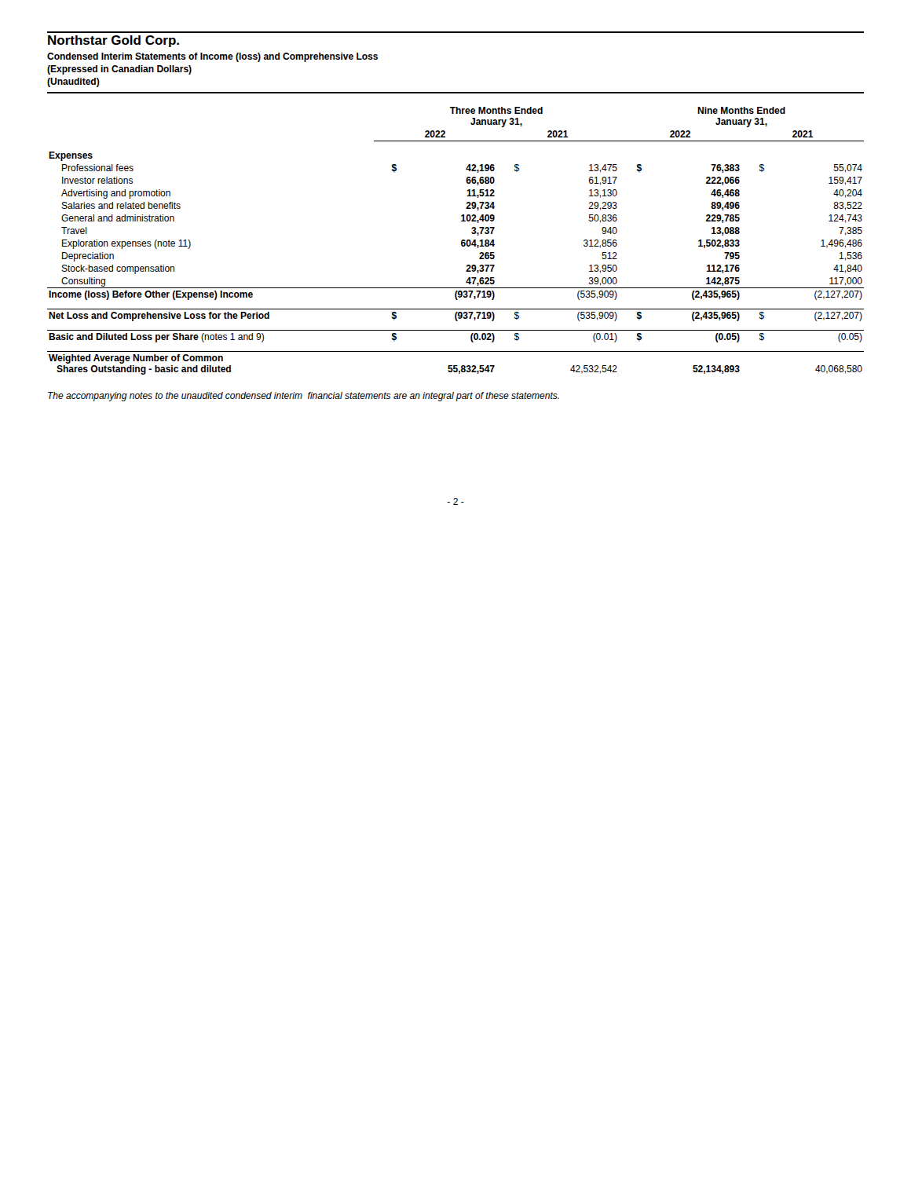Northstar Gold Corp.
Condensed Interim Statements of Income (loss) and Comprehensive Loss
(Expressed in Canadian Dollars)
(Unaudited)
| | Three Months Ended January 31, | Nine Months Ended January 31, |
| --- | --- | --- |
| | 2022 | 2021 | 2022 | 2021 |
| Expenses | |
| Professional fees | $ | 42,196 | $ | 13,475 | $ | 76,383 | $ | 55,074 |
| Investor relations | | 66,680 | | 61,917 | | 222,066 | | 159,417 |
| Advertising and promotion | | 11,512 | | 13,130 | | 46,468 | | 40,204 |
| Salaries and related benefits | | 29,734 | | 29,293 | | 89,496 | | 83,522 |
| General and administration | | 102,409 | | 50,836 | | 229,785 | | 124,743 |
| Travel | | 3,737 | | 940 | | 13,088 | | 7,385 |
| Exploration expenses (note 11) | | 604,184 | | 312,856 | | 1,502,833 | | 1,496,486 |
| Depreciation | | 265 | | 512 | | 795 | | 1,536 |
| Stock-based compensation | | 29,377 | | 13,950 | | 112,176 | | 41,840 |
| Consulting | | 47,625 | | 39,000 | | 142,875 | | 117,000 |
| Income (loss) Before Other (Expense) Income | | (937,719) | | (535,909) | | (2,435,965) | | (2,127,207) |
| Net Loss and Comprehensive Loss for the Period | $ | (937,719) | $ | (535,909) | $ | (2,435,965) | $ | (2,127,207) |
| Basic and Diluted Loss per Share (notes 1 and 9) | $ | (0.02) | $ | (0.01) | $ | (0.05) | $ | (0.05) |
| Weighted Average Number of Common Shares Outstanding - basic and diluted | | 55,832,547 | | 42,532,542 | | 52,134,893 | | 40,068,580 |
The accompanying notes to the unaudited condensed interim financial statements are an integral part of these statements.
- 2 -